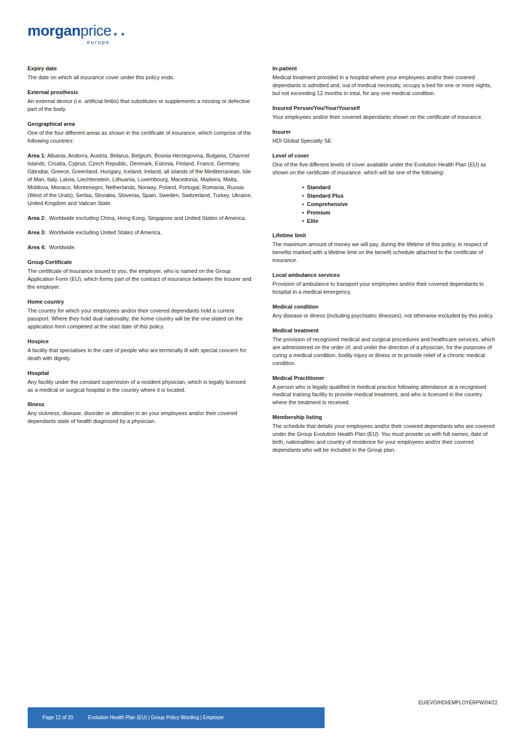morganprice★ ★
europe
Expiry date
The date on which all insurance cover under this policy ends.
External prosthesis
An external device (i.e. artificial limbs) that substitutes or supplements a missing or defective part of the body.
Geographical area
One of the four different areas as shown in the certificate of insurance, which comprise of the following countries:
Area 1: Albania, Andorra, Austria, Belarus, Belgium, Bosnia Herzegovina, Bulgaria, Channel Islands, Croatia, Cyprus, Czech Republic, Denmark, Estonia, Finland, France, Germany, Gibraltar, Greece, Greenland, Hungary, Iceland, Ireland, all islands of the Mediterranean, Isle of Man, Italy, Latvia, Liechtenstein, Lithuania, Luxembourg, Macedonia, Madeira, Malta, Moldova, Monaco, Montenegro, Netherlands, Norway, Poland, Portugal, Romania, Russia (West of the Urals), Serbia, Slovakia, Slovenia, Spain, Sweden, Switzerland, Turkey, Ukraine, United Kingdom and Vatican State.
Area 2: Worldwide excluding China, Hong Kong, Singapore and United States of America.
Area 3: Worldwide excluding United States of America.
Area 4: Worldwide.
Group Certificate
The certificate of insurance issued to you, the employer, who is named on the Group Application Form (EU), which forms part of the contract of insurance between the Insurer and the employer.
Home country
The country for which your employees and/or their covered dependants hold a current passport. Where they hold dual nationality, the home country will be the one stated on the application form completed at the start date of this policy.
Hospice
A facility that specialises in the care of people who are terminally ill with special concern for death with dignity.
Hospital
Any facility under the constant supervision of a resident physician, which is legally licensed as a medical or surgical hospital in the country where it is located.
Illness
Any sickness, disease, disorder or alteration in an your employees and/or their covered dependants state of health diagnosed by a physician.
In-patient
Medical treatment provided in a hospital where your employees and/or their covered dependants is admitted and, out of medical necessity, occupy a bed for one or more nights, but not exceeding 12 months in total, for any one medical condition.
Insured Person/You/Your/Yourself
Your employees and/or their covered dependants shown on the certificate of insurance.
Insurer
HDI Global Specialty SE
Level of cover
One of the five different levels of cover available under the Evolution Health Plan (EU) as shown on the certificate of insurance, which will be one of the following:
Standard
Standard Plus
Comprehensive
Premium
Elite
Lifetime limit
The maximum amount of money we will pay, during the lifetime of this policy, in respect of benefits marked with a lifetime limit on the benefit schedule attached to the certificate of insurance.
Local ambulance services
Provision of ambulance to transport your employees and/or their covered dependants to hospital in a medical emergency.
Medical condition
Any disease or illness (including psychiatric illnesses), not otherwise excluded by this policy.
Medical treatment
The provision of recognised medical and surgical procedures and healthcare services, which are administered on the order of, and under the direction of a physician, for the purposes of curing a medical condition, bodily injury or illness or to provide relief of a chronic medical condition.
Medical Practitioner
A person who is legally qualified in medical practice following attendance at a recognised medical training facility to provide medical treatment, and who is licensed in the country where the treatment is received.
Membership listing
The schedule that details your employees and/or their covered dependants who are covered under the Group Evolution Health Plan (EU). You must provide us with full names, date of birth, nationalities and country of residence for your employees and/or their covered dependants who will be included in the Group plan.
Page 12 of 20 Evolution Health Plan (EU) | Group Policy Wording | Employer
EU/EVO/HDI/EMPLOYERPW/04/22